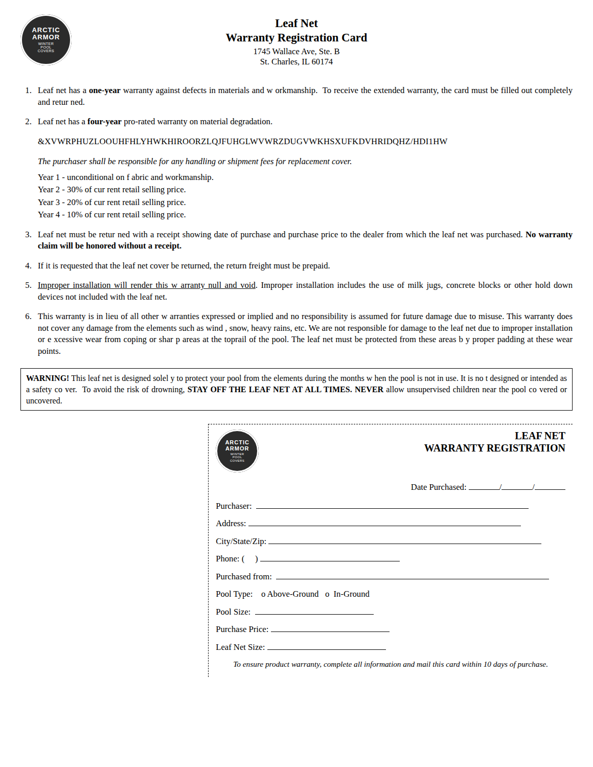ARCTIC
ARMOR
WINTER
POOL
COVERS
Leaf Net
Warranty Registration Card
1745 Wallace Ave, Ste. B
St. Charles, IL 60174
Leaf net has a one-year warranty against defects in materials and w orkmanship. To receive the extended warranty, the card must be filled out completely and retur ned.
Leaf net has a four-year pro-rated warranty on material degradation.
&XVWRPHUZLOOUHFHLYHWKHIROORZLQJFUHGLWVWRZDUGVWKHSXUFKDVHRIDQHZ/HDI1HW
The purchaser shall be responsible for any handling or shipment fees for replacement cover.
Year 1 - unconditional on f abric and workmanship.
Year 2 - 30% of cur rent retail selling price.
Year 3 - 20% of cur rent retail selling price.
Year 4 - 10% of cur rent retail selling price.
Leaf net must be retur ned with a receipt showing date of purchase and purchase price to the dealer from which the leaf net was purchased. No warranty claim will be honored without a receipt.
If it is requested that the leaf net cover be returned, the return freight must be prepaid.
Improper installation will render this w arranty null and void. Improper installation includes the use of milk jugs, concrete blocks or other hold down devices not included with the leaf net.
This warranty is in lieu of all other w arranties expressed or implied and no responsibility is assumed for future damage due to misuse. This warranty does not cover any damage from the elements such as wind , snow, heavy rains, etc. We are not responsible for damage to the leaf net due to improper installation or e xcessive wear from coping or shar p areas at the toprail of the pool. The leaf net must be protected from these areas b y proper padding at these wear points.
WARNING! This leaf net is designed solel y to protect your pool from the elements during the months w hen the pool is not in use. It is no t designed or intended as a safety co ver. To avoid the risk of drowning, STAY OFF THE LEAF NET AT ALL TIMES. NEVER allow unsupervised children near the pool co vered or uncovered.
ARCTIC
ARMOR
WINTER
POOL
COVERS
LEAF NET
WARRANTY REGISTRATION
Date Purchased: / /
Purchaser:
Address:
City/State/Zip:
Phone: ( )
Purchased from:
Pool Type: o Above-Ground o In-Ground
Pool Size:
Purchase Price:
Leaf Net Size:
To ensure product warranty, complete all information and mail this card within 10 days of purchase.